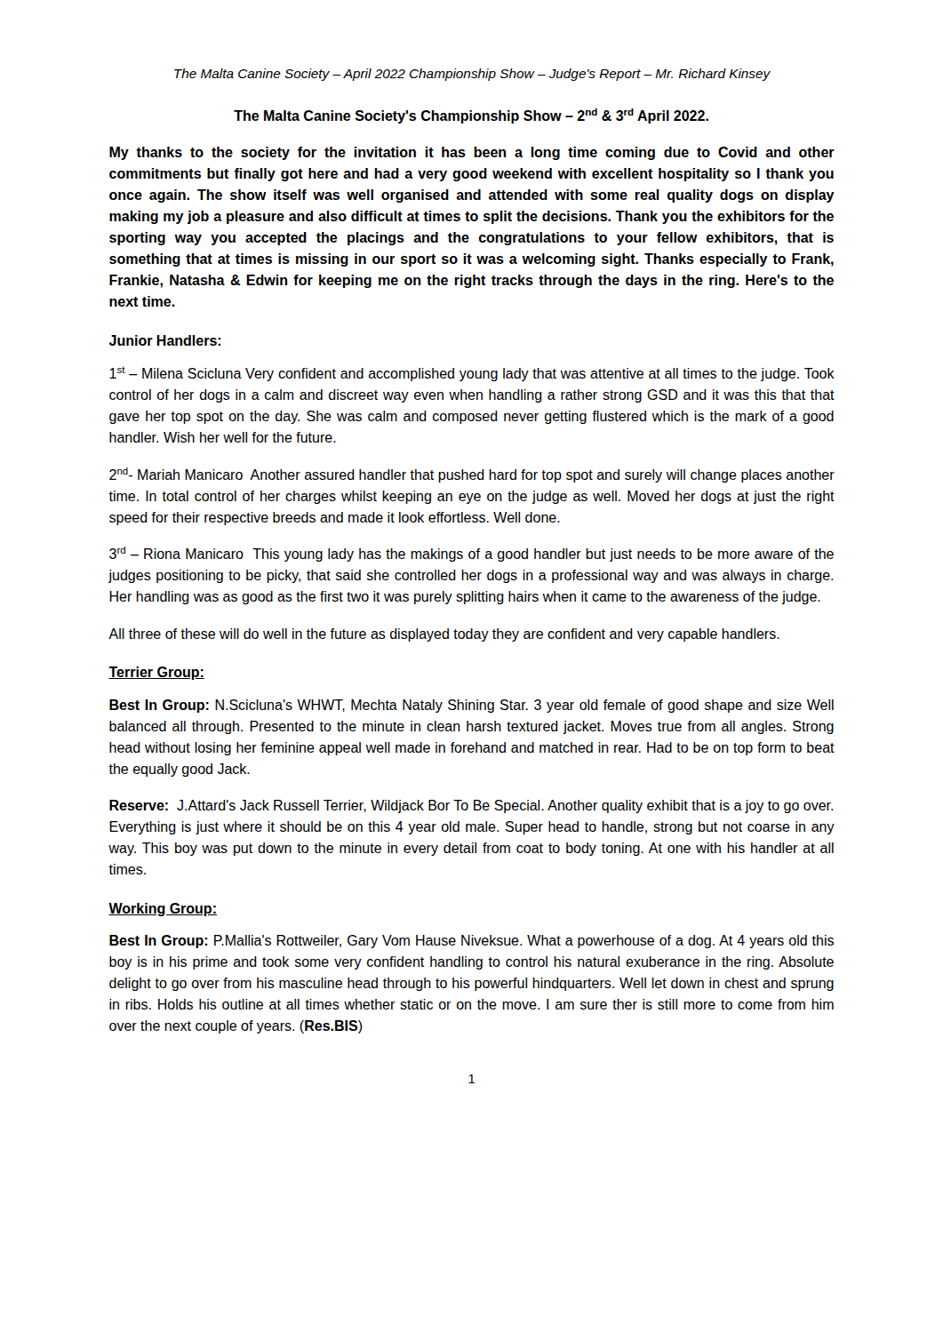The Malta Canine Society – April 2022 Championship Show – Judge's Report – Mr. Richard Kinsey
The Malta Canine Society's Championship Show – 2nd & 3rd April 2022.
My thanks to the society for the invitation it has been a long time coming due to Covid and other commitments but finally got here and had a very good weekend with excellent hospitality so I thank you once again. The show itself was well organised and attended with some real quality dogs on display making my job a pleasure and also difficult at times to split the decisions. Thank you the exhibitors for the sporting way you accepted the placings and the congratulations to your fellow exhibitors, that is something that at times is missing in our sport so it was a welcoming sight. Thanks especially to Frank, Frankie, Natasha & Edwin for keeping me on the right tracks through the days in the ring. Here's to the next time.
Junior Handlers:
1st – Milena Scicluna Very confident and accomplished young lady that was attentive at all times to the judge. Took control of her dogs in a calm and discreet way even when handling a rather strong GSD and it was this that that gave her top spot on the day. She was calm and composed never getting flustered which is the mark of a good handler. Wish her well for the future.
2nd- Mariah Manicaro Another assured handler that pushed hard for top spot and surely will change places another time. In total control of her charges whilst keeping an eye on the judge as well. Moved her dogs at just the right speed for their respective breeds and made it look effortless. Well done.
3rd – Riona Manicaro This young lady has the makings of a good handler but just needs to be more aware of the judges positioning to be picky, that said she controlled her dogs in a professional way and was always in charge. Her handling was as good as the first two it was purely splitting hairs when it came to the awareness of the judge.
All three of these will do well in the future as displayed today they are confident and very capable handlers.
Terrier Group:
Best In Group: N.Scicluna's WHWT, Mechta Nataly Shining Star. 3 year old female of good shape and size Well balanced all through. Presented to the minute in clean harsh textured jacket. Moves true from all angles. Strong head without losing her feminine appeal well made in forehand and matched in rear. Had to be on top form to beat the equally good Jack.
Reserve: J.Attard's Jack Russell Terrier, Wildjack Bor To Be Special. Another quality exhibit that is a joy to go over. Everything is just where it should be on this 4 year old male. Super head to handle, strong but not coarse in any way. This boy was put down to the minute in every detail from coat to body toning. At one with his handler at all times.
Working Group:
Best In Group: P.Mallia's Rottweiler, Gary Vom Hause Niveksue. What a powerhouse of a dog. At 4 years old this boy is in his prime and took some very confident handling to control his natural exuberance in the ring. Absolute delight to go over from his masculine head through to his powerful hindquarters. Well let down in chest and sprung in ribs. Holds his outline at all times whether static or on the move. I am sure ther is still more to come from him over the next couple of years. (Res.BIS)
1